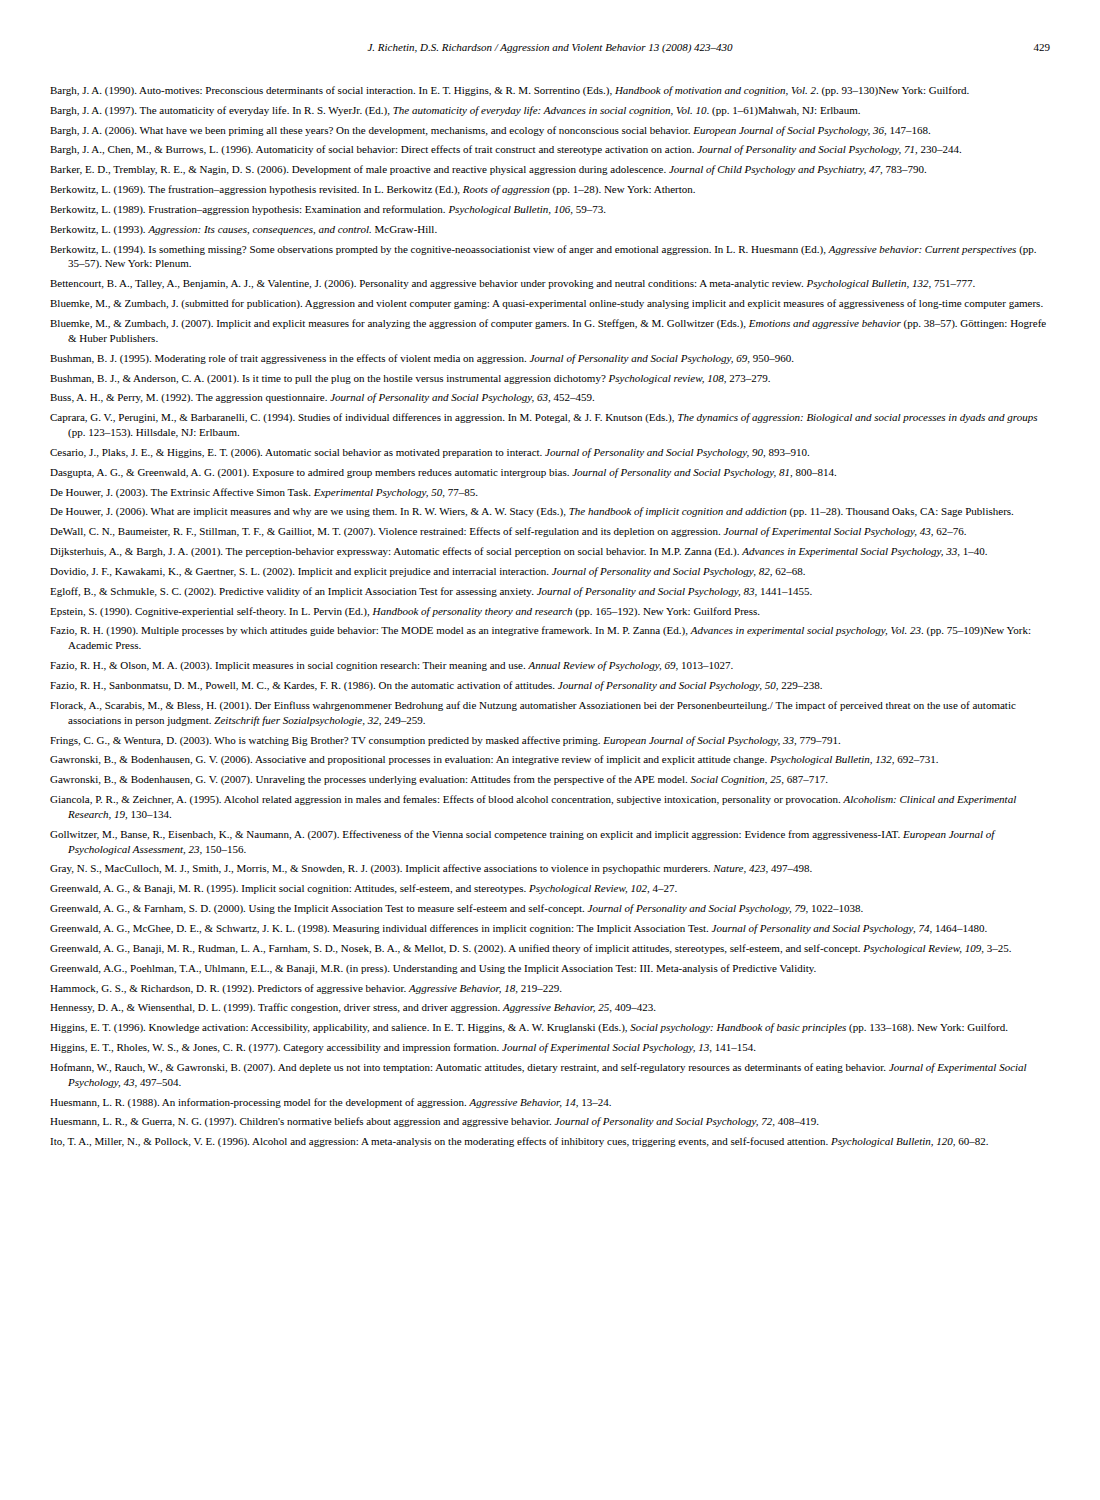J. Richetin, D.S. Richardson / Aggression and Violent Behavior 13 (2008) 423–430 429
Bargh, J. A. (1990). Auto-motives: Preconscious determinants of social interaction. In E. T. Higgins, & R. M. Sorrentino (Eds.), Handbook of motivation and cognition, Vol. 2. (pp. 93–130)New York: Guilford.
Bargh, J. A. (1997). The automaticity of everyday life. In R. S. WyerJr. (Ed.), The automaticity of everyday life: Advances in social cognition, Vol. 10. (pp. 1–61)Mahwah, NJ: Erlbaum.
Bargh, J. A. (2006). What have we been priming all these years? On the development, mechanisms, and ecology of nonconscious social behavior. European Journal of Social Psychology, 36, 147–168.
Bargh, J. A., Chen, M., & Burrows, L. (1996). Automaticity of social behavior: Direct effects of trait construct and stereotype activation on action. Journal of Personality and Social Psychology, 71, 230–244.
Barker, E. D., Tremblay, R. E., & Nagin, D. S. (2006). Development of male proactive and reactive physical aggression during adolescence. Journal of Child Psychology and Psychiatry, 47, 783–790.
Berkowitz, L. (1969). The frustration–aggression hypothesis revisited. In L. Berkowitz (Ed.), Roots of aggression (pp. 1–28). New York: Atherton.
Berkowitz, L. (1989). Frustration–aggression hypothesis: Examination and reformulation. Psychological Bulletin, 106, 59–73.
Berkowitz, L. (1993). Aggression: Its causes, consequences, and control. McGraw-Hill.
Berkowitz, L. (1994). Is something missing? Some observations prompted by the cognitive-neoassociationist view of anger and emotional aggression. In L. R. Huesmann (Ed.), Aggressive behavior: Current perspectives (pp. 35–57). New York: Plenum.
Bettencourt, B. A., Talley, A., Benjamin, A. J., & Valentine, J. (2006). Personality and aggressive behavior under provoking and neutral conditions: A meta-analytic review. Psychological Bulletin, 132, 751–777.
Bluemke, M., & Zumbach, J. (submitted for publication). Aggression and violent computer gaming: A quasi-experimental online-study analysing implicit and explicit measures of aggressiveness of long-time computer gamers.
Bluemke, M., & Zumbach, J. (2007). Implicit and explicit measures for analyzing the aggression of computer gamers. In G. Steffgen, & M. Gollwitzer (Eds.), Emotions and aggressive behavior (pp. 38–57). Göttingen: Hogrefe & Huber Publishers.
Bushman, B. J. (1995). Moderating role of trait aggressiveness in the effects of violent media on aggression. Journal of Personality and Social Psychology, 69, 950–960.
Bushman, B. J., & Anderson, C. A. (2001). Is it time to pull the plug on the hostile versus instrumental aggression dichotomy? Psychological review, 108, 273–279.
Buss, A. H., & Perry, M. (1992). The aggression questionnaire. Journal of Personality and Social Psychology, 63, 452–459.
Caprara, G. V., Perugini, M., & Barbaranelli, C. (1994). Studies of individual differences in aggression. In M. Potegal, & J. F. Knutson (Eds.), The dynamics of aggression: Biological and social processes in dyads and groups (pp. 123–153). Hillsdale, NJ: Erlbaum.
Cesario, J., Plaks, J. E., & Higgins, E. T. (2006). Automatic social behavior as motivated preparation to interact. Journal of Personality and Social Psychology, 90, 893–910.
Dasgupta, A. G., & Greenwald, A. G. (2001). Exposure to admired group members reduces automatic intergroup bias. Journal of Personality and Social Psychology, 81, 800–814.
De Houwer, J. (2003). The Extrinsic Affective Simon Task. Experimental Psychology, 50, 77–85.
De Houwer, J. (2006). What are implicit measures and why are we using them. In R. W. Wiers, & A. W. Stacy (Eds.), The handbook of implicit cognition and addiction (pp. 11–28). Thousand Oaks, CA: Sage Publishers.
DeWall, C. N., Baumeister, R. F., Stillman, T. F., & Gailliot, M. T. (2007). Violence restrained: Effects of self-regulation and its depletion on aggression. Journal of Experimental Social Psychology, 43, 62–76.
Dijksterhuis, A., & Bargh, J. A. (2001). The perception-behavior expressway: Automatic effects of social perception on social behavior. In M.P. Zanna (Ed.). Advances in Experimental Social Psychology, 33, 1–40.
Dovidio, J. F., Kawakami, K., & Gaertner, S. L. (2002). Implicit and explicit prejudice and interracial interaction. Journal of Personality and Social Psychology, 82, 62–68.
Egloff, B., & Schmukle, S. C. (2002). Predictive validity of an Implicit Association Test for assessing anxiety. Journal of Personality and Social Psychology, 83, 1441–1455.
Epstein, S. (1990). Cognitive-experiential self-theory. In L. Pervin (Ed.), Handbook of personality theory and research (pp. 165–192). New York: Guilford Press.
Fazio, R. H. (1990). Multiple processes by which attitudes guide behavior: The MODE model as an integrative framework. In M. P. Zanna (Ed.), Advances in experimental social psychology, Vol. 23. (pp. 75–109)New York: Academic Press.
Fazio, R. H., & Olson, M. A. (2003). Implicit measures in social cognition research: Their meaning and use. Annual Review of Psychology, 69, 1013–1027.
Fazio, R. H., Sanbonmatsu, D. M., Powell, M. C., & Kardes, F. R. (1986). On the automatic activation of attitudes. Journal of Personality and Social Psychology, 50, 229–238.
Florack, A., Scarabis, M., & Bless, H. (2001). Der Einfluss wahrgenommener Bedrohung auf die Nutzung automatisher Assoziationen bei der Personenbeurteilung./ The impact of perceived threat on the use of automatic associations in person judgment. Zeitschrift fuer Sozialpsychologie, 32, 249–259.
Frings, C. G., & Wentura, D. (2003). Who is watching Big Brother? TV consumption predicted by masked affective priming. European Journal of Social Psychology, 33, 779–791.
Gawronski, B., & Bodenhausen, G. V. (2006). Associative and propositional processes in evaluation: An integrative review of implicit and explicit attitude change. Psychological Bulletin, 132, 692–731.
Gawronski, B., & Bodenhausen, G. V. (2007). Unraveling the processes underlying evaluation: Attitudes from the perspective of the APE model. Social Cognition, 25, 687–717.
Giancola, P. R., & Zeichner, A. (1995). Alcohol related aggression in males and females: Effects of blood alcohol concentration, subjective intoxication, personality or provocation. Alcoholism: Clinical and Experimental Research, 19, 130–134.
Gollwitzer, M., Banse, R., Eisenbach, K., & Naumann, A. (2007). Effectiveness of the Vienna social competence training on explicit and implicit aggression: Evidence from aggressiveness-IAT. European Journal of Psychological Assessment, 23, 150–156.
Gray, N. S., MacCulloch, M. J., Smith, J., Morris, M., & Snowden, R. J. (2003). Implicit affective associations to violence in psychopathic murderers. Nature, 423, 497–498.
Greenwald, A. G., & Banaji, M. R. (1995). Implicit social cognition: Attitudes, self-esteem, and stereotypes. Psychological Review, 102, 4–27.
Greenwald, A. G., & Farnham, S. D. (2000). Using the Implicit Association Test to measure self-esteem and self-concept. Journal of Personality and Social Psychology, 79, 1022–1038.
Greenwald, A. G., McGhee, D. E., & Schwartz, J. K. L. (1998). Measuring individual differences in implicit cognition: The Implicit Association Test. Journal of Personality and Social Psychology, 74, 1464–1480.
Greenwald, A. G., Banaji, M. R., Rudman, L. A., Farnham, S. D., Nosek, B. A., & Mellot, D. S. (2002). A unified theory of implicit attitudes, stereotypes, self-esteem, and self-concept. Psychological Review, 109, 3–25.
Greenwald, A.G., Poehlman, T.A., Uhlmann, E.L., & Banaji, M.R. (in press). Understanding and Using the Implicit Association Test: III. Meta-analysis of Predictive Validity.
Hammock, G. S., & Richardson, D. R. (1992). Predictors of aggressive behavior. Aggressive Behavior, 18, 219–229.
Hennessy, D. A., & Wiensenthal, D. L. (1999). Traffic congestion, driver stress, and driver aggression. Aggressive Behavior, 25, 409–423.
Higgins, E. T. (1996). Knowledge activation: Accessibility, applicability, and salience. In E. T. Higgins, & A. W. Kruglanski (Eds.), Social psychology: Handbook of basic principles (pp. 133–168). New York: Guilford.
Higgins, E. T., Rholes, W. S., & Jones, C. R. (1977). Category accessibility and impression formation. Journal of Experimental Social Psychology, 13, 141–154.
Hofmann, W., Rauch, W., & Gawronski, B. (2007). And deplete us not into temptation: Automatic attitudes, dietary restraint, and self-regulatory resources as determinants of eating behavior. Journal of Experimental Social Psychology, 43, 497–504.
Huesmann, L. R. (1988). An information-processing model for the development of aggression. Aggressive Behavior, 14, 13–24.
Huesmann, L. R., & Guerra, N. G. (1997). Children's normative beliefs about aggression and aggressive behavior. Journal of Personality and Social Psychology, 72, 408–419.
Ito, T. A., Miller, N., & Pollock, V. E. (1996). Alcohol and aggression: A meta-analysis on the moderating effects of inhibitory cues, triggering events, and self-focused attention. Psychological Bulletin, 120, 60–82.